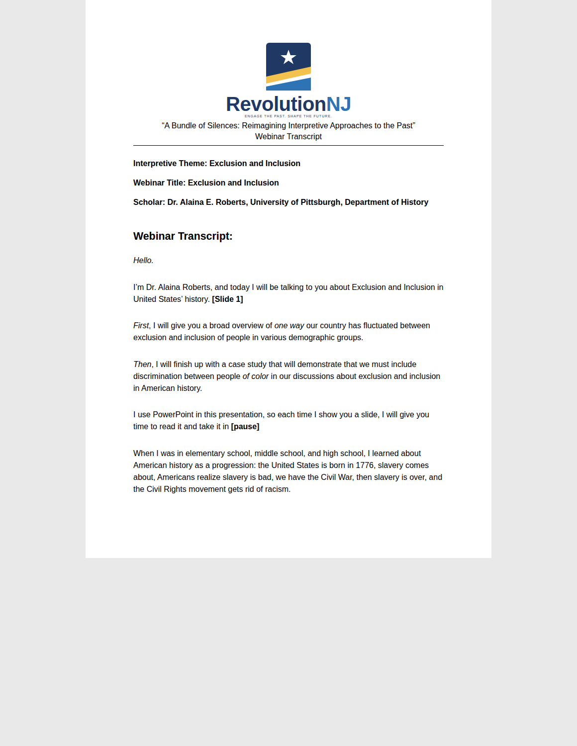Revolution NJ
Engage the Past. Shape the Future.
“A Bundle of Silences: Reimagining Interpretive Approaches to the Past” Webinar Transcript
Interpretive Theme: Exclusion and Inclusion
Webinar Title: Exclusion and Inclusion
Scholar: Dr. Alaina E. Roberts, University of Pittsburgh, Department of History
Webinar Transcript:
Hello.
I’m Dr. Alaina Roberts, and today I will be talking to you about Exclusion and Inclusion in United States’ history. [Slide 1]
First, I will give you a broad overview of one way our country has fluctuated between exclusion and inclusion of people in various demographic groups.
Then, I will finish up with a case study that will demonstrate that we must include discrimination between people of color in our discussions about exclusion and inclusion in American history.
I use PowerPoint in this presentation, so each time I show you a slide, I will give you time to read it and take it in [pause]
When I was in elementary school, middle school, and high school, I learned about American history as a progression: the United States is born in 1776, slavery comes about, Americans realize slavery is bad, we have the Civil War, then slavery is over, and the Civil Rights movement gets rid of racism.